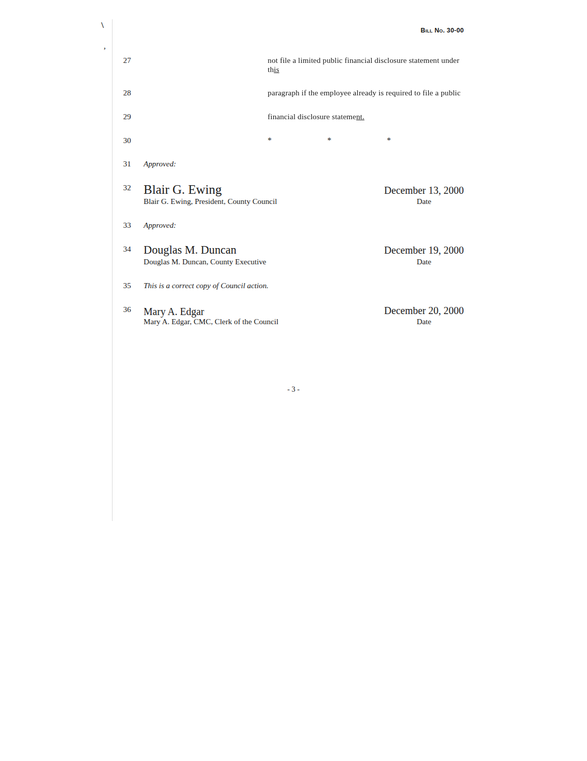\
’
Bill No. 30-00
| 27 | not file a limited public financial disclosure statement under th is |
| 28 | paragraph if the employee already is required to file a public |
| 29 | financial disclosure stateme nt. |
| 30 | * * * |
| 31 | Approved: |
| 32 | Blair G. Ewing Blair G. Ewing, President, County Council December 13, 2000 Date |
| 33 | Approved: |
| 34 | Douglas M. Duncan Douglas M. Duncan, County Executive December 19, 2000 Date |
| 35 | This is a correct copy of Council action. |
| 36 | Mary A. Edgar Mary A. Edgar, CMC, Clerk of the Council December 20, 2000 Date |
- 3 -